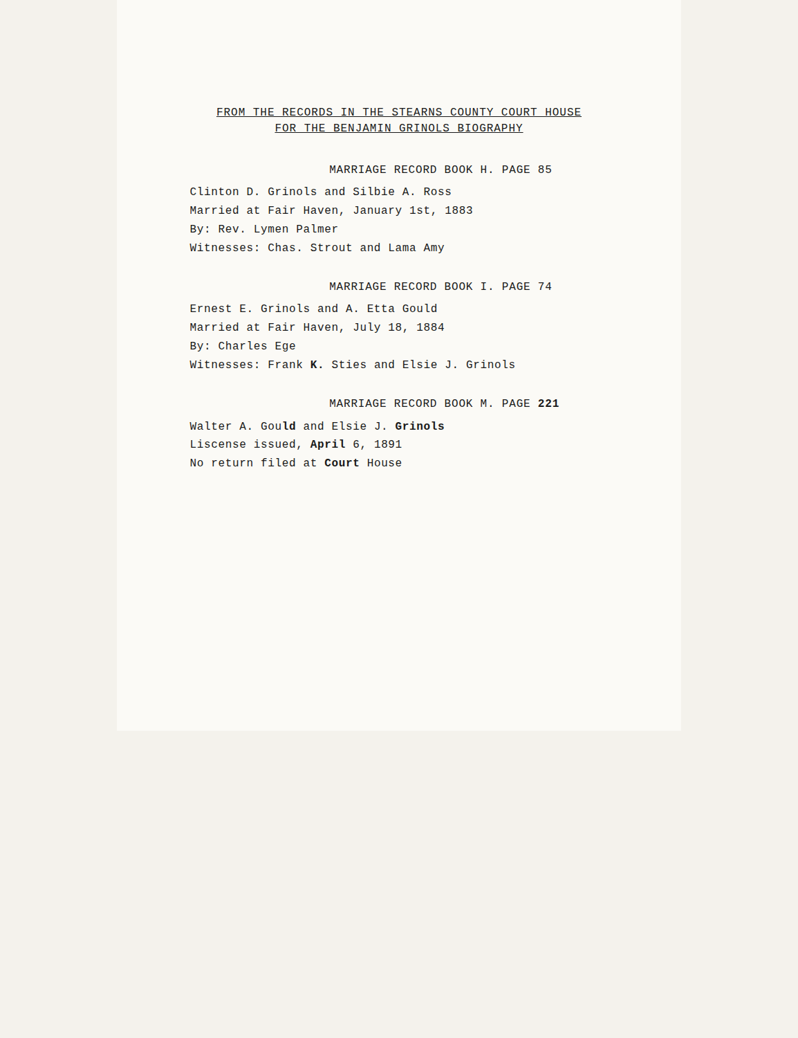FROM THE RECORDS IN THE STEARNS COUNTY COURT HOUSE
FOR THE BENJAMIN GRINOLS BIOGRAPHY
MARRIAGE RECORD BOOK H. PAGE 85
Clinton D. Grinols and Silbie A. Ross
Married at Fair Haven, January 1st, 1883
By: Rev. Lymen Palmer
Witnesses: Chas. Strout and Lama Amy
MARRIAGE RECORD BOOK I. PAGE 74
Ernest E. Grinols and A. Etta Gould
Married at Fair Haven, July 18, 1884
By: Charles Ege
Witnesses: Frank K. Sties and Elsie J. Grinols
MARRIAGE RECORD BOOK M. PAGE 221
Walter A. Gould and Elsie J. Grinols
Liscense issued, April 6, 1891
No return filed at Court House